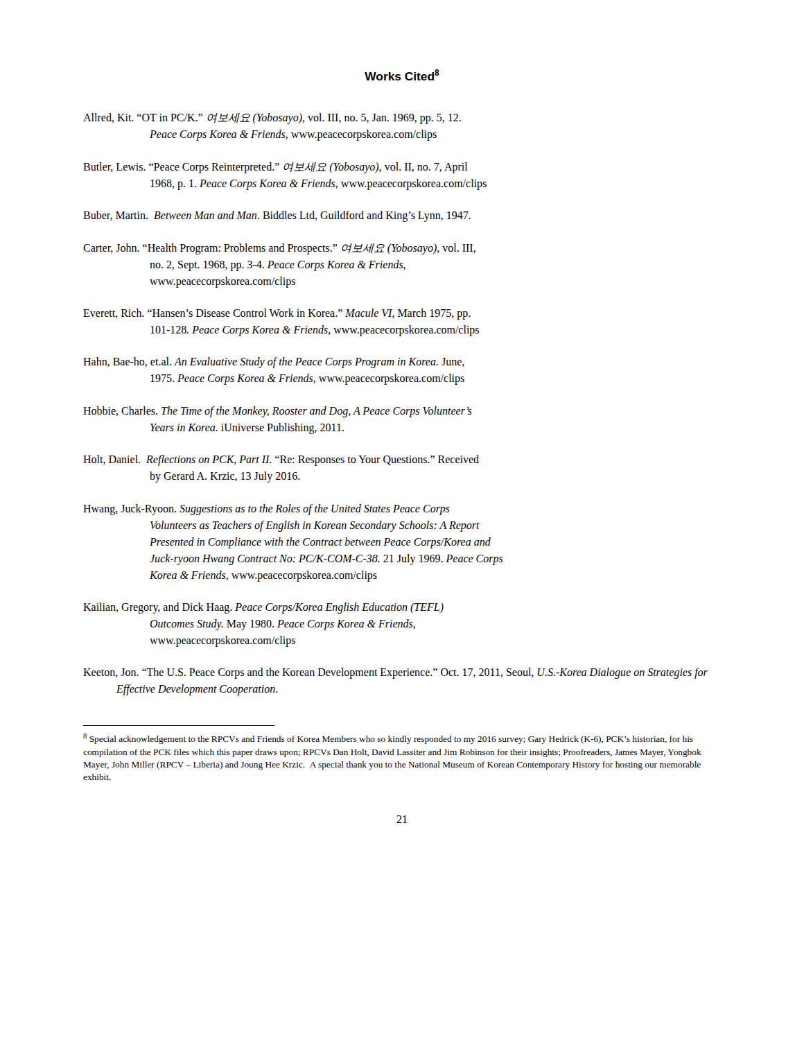Works Cited8
Allred, Kit. “OT in PC/K.” 여보세요 (Yobosayo), vol. III, no. 5, Jan. 1969, pp. 5, 12. Peace Corps Korea & Friends, www.peacecorpskorea.com/clips
Butler, Lewis. “Peace Corps Reinterpreted.” 여보세요 (Yobosayo), vol. II, no. 7, April 1968, p. 1. Peace Corps Korea & Friends, www.peacecorpskorea.com/clips
Buber, Martin. Between Man and Man. Biddles Ltd, Guildford and King’s Lynn, 1947.
Carter, John. “Health Program: Problems and Prospects.” 여보세요 (Yobosayo), vol. III, no. 2, Sept. 1968, pp. 3-4. Peace Corps Korea & Friends, www.peacecorpskorea.com/clips
Everett, Rich. “Hansen’s Disease Control Work in Korea.” Macule VI, March 1975, pp. 101-128. Peace Corps Korea & Friends, www.peacecorpskorea.com/clips
Hahn, Bae-ho, et.al. An Evaluative Study of the Peace Corps Program in Korea. June, 1975. Peace Corps Korea & Friends, www.peacecorpskorea.com/clips
Hobbie, Charles. The Time of the Monkey, Rooster and Dog, A Peace Corps Volunteer’s Years in Korea. iUniverse Publishing, 2011.
Holt, Daniel. Reflections on PCK, Part II. “Re: Responses to Your Questions.” Received by Gerard A. Krzic, 13 July 2016.
Hwang, Juck-Ryoon. Suggestions as to the Roles of the United States Peace Corps Volunteers as Teachers of English in Korean Secondary Schools: A Report Presented in Compliance with the Contract between Peace Corps/Korea and Juck-ryoon Hwang Contract No: PC/K-COM-C-38. 21 July 1969. Peace Corps Korea & Friends, www.peacecorpskorea.com/clips
Kailian, Gregory, and Dick Haag. Peace Corps/Korea English Education (TEFL) Outcomes Study. May 1980. Peace Corps Korea & Friends, www.peacecorpskorea.com/clips
Keeton, Jon. “The U.S. Peace Corps and the Korean Development Experience.” Oct. 17, 2011, Seoul, U.S.-Korea Dialogue on Strategies for Effective Development Cooperation.
8 Special acknowledgement to the RPCVs and Friends of Korea Members who so kindly responded to my 2016 survey; Gary Hedrick (K-6), PCK’s historian, for his compilation of the PCK files which this paper draws upon; RPCVs Dan Holt, David Lassiter and Jim Robinson for their insights; Proofreaders, James Mayer, Yongbok Mayer, John Miller (RPCV – Liberia) and Joung Hee Krzic. A special thank you to the National Museum of Korean Contemporary History for hosting our memorable exhibit.
21